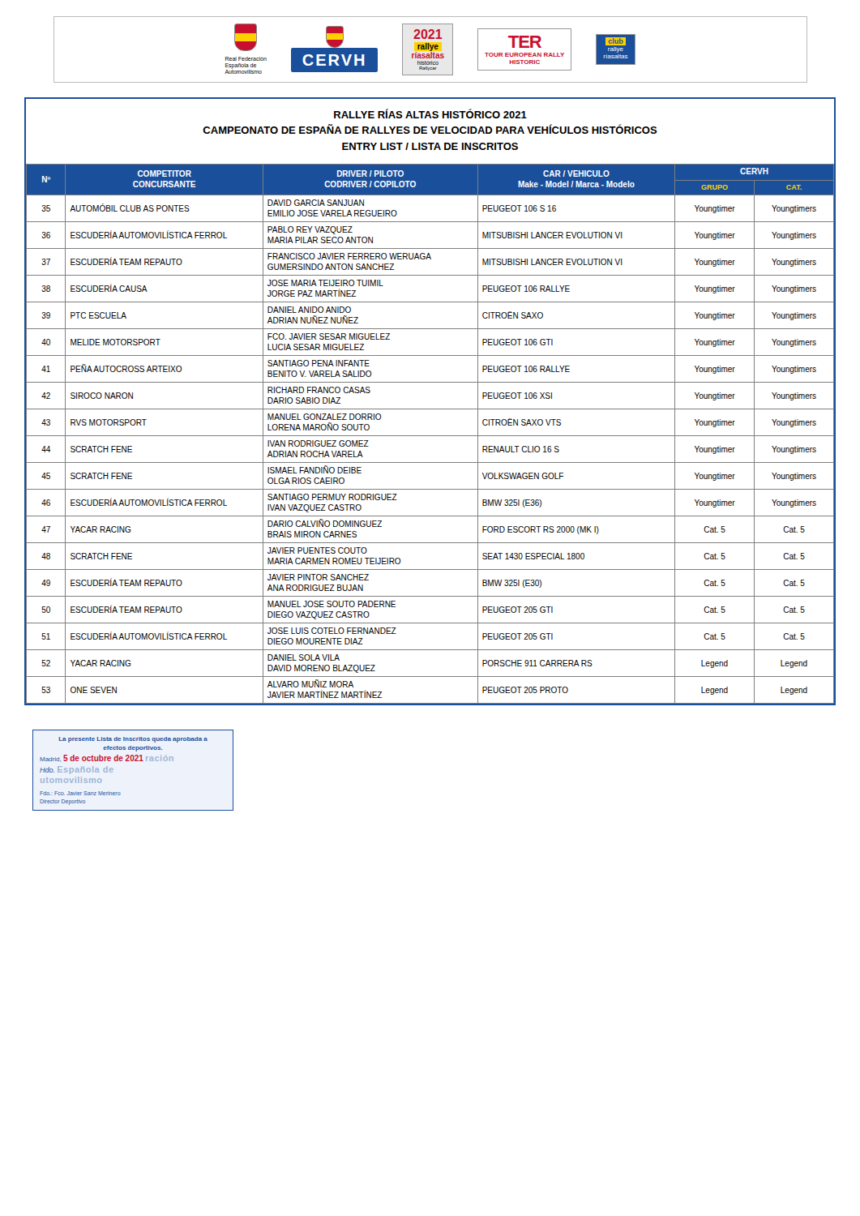Real Federación
Española de
Automovilismo
CERVH
2021 rallye ríasaltas
histórico
Rallycar
TER
TOUR EUROPEAN RALLY
HISTORIC
club
rallye
ríasaltas
RALLYE RÍAS ALTAS HISTÓRICO 2021
CAMPEONATO DE ESPAÑA DE RALLYES DE VELOCIDAD PARA VEHÍCULOS HISTÓRICOS
ENTRY LIST / LISTA DE INSCRITOS
| Nº | COMPETITOR CONCURSANTE | DRIVER / PILOTO CODRIVER / COPILOTO | CAR / VEHICULO Make - Model / Marca - Modelo | CERVH |
| --- | --- | --- | --- | --- |
| GRUPO | CAT. |
| 35 | AUTOMÓBIL CLUB AS PONTES | DAVID GARCIA SANJUAN EMILIO JOSE VARELA REGUEIRO | PEUGEOT 106 S 16 | Youngtimer | Youngtimers |
| 36 | ESCUDERÍA AUTOMOVILÍSTICA FERROL | PABLO REY VAZQUEZ MARIA PILAR SECO ANTON | MITSUBISHI LANCER EVOLUTION VI | Youngtimer | Youngtimers |
| 37 | ESCUDERÍA TEAM REPAUTO | FRANCISCO JAVIER FERRERO WERUAGA GUMERSINDO ANTON SANCHEZ | MITSUBISHI LANCER EVOLUTION VI | Youngtimer | Youngtimers |
| 38 | ESCUDERÍA CAUSA | JOSE MARIA TEIJEIRO TUIMIL JORGE PAZ MARTÍNEZ | PEUGEOT 106 RALLYE | Youngtimer | Youngtimers |
| 39 | PTC ESCUELA | DANIEL ANIDO ANIDO ADRIAN NUÑEZ NUÑEZ | CITROËN SAXO | Youngtimer | Youngtimers |
| 40 | MELIDE MOTORSPORT | FCO. JAVIER SESAR MIGUELEZ LUCIA SESAR MIGUELEZ | PEUGEOT 106 GTI | Youngtimer | Youngtimers |
| 41 | PEÑA AUTOCROSS ARTEIXO | SANTIAGO PENA INFANTE BENITO V. VARELA SALIDO | PEUGEOT 106 RALLYE | Youngtimer | Youngtimers |
| 42 | SIROCO NARON | RICHARD FRANCO CASAS DARIO SABIO DIAZ | PEUGEOT 106 XSI | Youngtimer | Youngtimers |
| 43 | RVS MOTORSPORT | MANUEL GONZALEZ DORRIO LORENA MAROÑO SOUTO | CITROËN SAXO VTS | Youngtimer | Youngtimers |
| 44 | SCRATCH FENE | IVAN RODRIGUEZ GOMEZ ADRIAN ROCHA VARELA | RENAULT CLIO 16 S | Youngtimer | Youngtimers |
| 45 | SCRATCH FENE | ISMAEL FANDIÑO DEIBE OLGA RIOS CAEIRO | VOLKSWAGEN GOLF | Youngtimer | Youngtimers |
| 46 | ESCUDERÍA AUTOMOVILÍSTICA FERROL | SANTIAGO PERMUY RODRIGUEZ IVAN VAZQUEZ CASTRO | BMW 325I (E36) | Youngtimer | Youngtimers |
| 47 | YACAR RACING | DARIO CALVIÑO DOMINGUEZ BRAIS MIRON CARNES | FORD ESCORT RS 2000 (MK I) | Cat. 5 | Cat. 5 |
| 48 | SCRATCH FENE | JAVIER PUENTES COUTO MARIA CARMEN ROMEU TEIJEIRO | SEAT 1430 ESPECIAL 1800 | Cat. 5 | Cat. 5 |
| 49 | ESCUDERÍA TEAM REPAUTO | JAVIER PINTOR SANCHEZ ANA RODRIGUEZ BUJAN | BMW 325I (E30) | Cat. 5 | Cat. 5 |
| 50 | ESCUDERÍA TEAM REPAUTO | MANUEL JOSE SOUTO PADERNE DIEGO VAZQUEZ CASTRO | PEUGEOT 205 GTI | Cat. 5 | Cat. 5 |
| 51 | ESCUDERÍA AUTOMOVILÍSTICA FERROL | JOSE LUIS COTELO FERNANDEZ DIEGO MOURENTE DIAZ | PEUGEOT 205 GTI | Cat. 5 | Cat. 5 |
| 52 | YACAR RACING | DANIEL SOLA VILA DAVID MORENO BLAZQUEZ | PORSCHE 911 CARRERA RS | Legend | Legend |
| 53 | ONE SEVEN | ALVARO MUÑIZ MORA JAVIER MARTÍNEZ MARTÍNEZ | PEUGEOT 205 PROTO | Legend | Legend |
La presente Lista de Inscritos queda aprobada a
efectos deportivos.
Madrid, 5 de octubre de 2021 ración
Hdo. Española de
utomovilismo
Fdo.: Fco. Javier Sanz Merinero
Director Deportivo